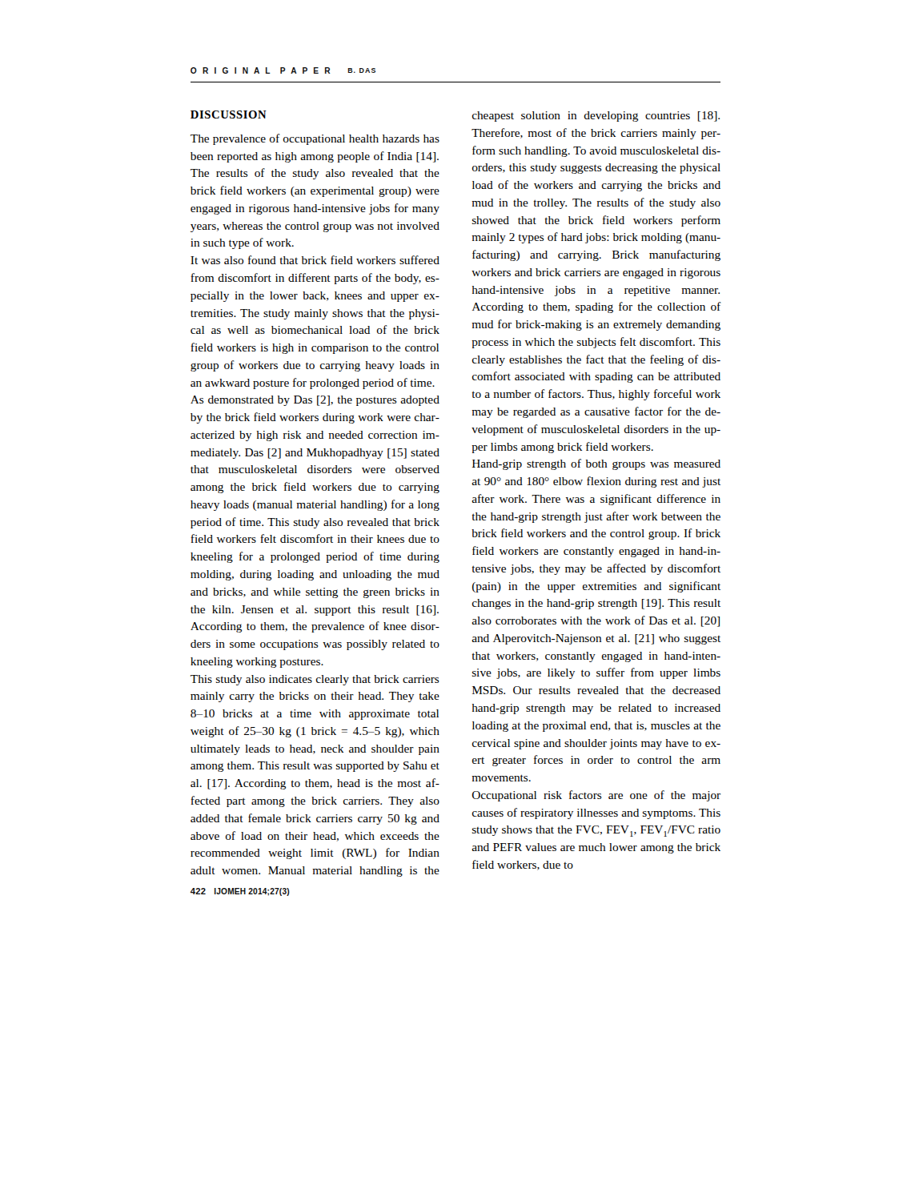O R I G I N A L P A P E RB. DAS
DISCUSSION
The prevalence of occupational health hazards has been reported as high among people of India [14]. The results of the study also revealed that the brick field workers (an experimental group) were engaged in rigorous hand-intensive jobs for many years, whereas the control group was not involved in such type of work.
It was also found that brick field workers suffered from discomfort in different parts of the body, especially in the lower back, knees and upper extremities. The study mainly shows that the physical as well as biomechanical load of the brick field workers is high in comparison to the control group of workers due to carrying heavy loads in an awkward posture for prolonged period of time.
As demonstrated by Das [2], the postures adopted by the brick field workers during work were characterized by high risk and needed correction immediately. Das [2] and Mukhopadhyay [15] stated that musculoskeletal disorders were observed among the brick field workers due to carrying heavy loads (manual material handling) for a long period of time. This study also revealed that brick field workers felt discomfort in their knees due to kneeling for a prolonged period of time during molding, during loading and unloading the mud and bricks, and while setting the green bricks in the kiln. Jensen et al. support this result [16]. According to them, the prevalence of knee disorders in some occupations was possibly related to kneeling working postures.
This study also indicates clearly that brick carriers mainly carry the bricks on their head. They take 8–10 bricks at a time with approximate total weight of 25–30 kg (1 brick = 4.5–5 kg), which ultimately leads to head, neck and shoulder pain among them. This result was supported by Sahu et al. [17]. According to them, head is the most affected part among the brick carriers. They also added that female brick carriers carry 50 kg and above of load on their head, which exceeds the recommended weight limit (RWL) for Indian adult women. Manual material handling is the cheapest solution in developing countries [18]. Therefore, most of the brick carriers mainly perform such handling. To avoid musculoskeletal disorders, this study suggests decreasing the physical load of the workers and carrying the bricks and mud in the trolley. The results of the study also showed that the brick field workers perform mainly 2 types of hard jobs: brick molding (manufacturing) and carrying. Brick manufacturing workers and brick carriers are engaged in rigorous hand-intensive jobs in a repetitive manner. According to them, spading for the collection of mud for brick-making is an extremely demanding process in which the subjects felt discomfort. This clearly establishes the fact that the feeling of discomfort associated with spading can be attributed to a number of factors. Thus, highly forceful work may be regarded as a causative factor for the development of musculoskeletal disorders in the upper limbs among brick field workers.
Hand-grip strength of both groups was measured at 90° and 180° elbow flexion during rest and just after work. There was a significant difference in the hand-grip strength just after work between the brick field workers and the control group. If brick field workers are constantly engaged in hand-intensive jobs, they may be affected by discomfort (pain) in the upper extremities and significant changes in the hand-grip strength [19]. This result also corroborates with the work of Das et al. [20] and Alperovitch-Najenson et al. [21] who suggest that workers, constantly engaged in hand-intensive jobs, are likely to suffer from upper limbs MSDs. Our results revealed that the decreased hand-grip strength may be related to increased loading at the proximal end, that is, muscles at the cervical spine and shoulder joints may have to exert greater forces in order to control the arm movements.
Occupational risk factors are one of the major causes of respiratory illnesses and symptoms. This study shows that the FVC, FEV1, FEV1/FVC ratio and PEFR values are much lower among the brick field workers, due to
422 IJOMEH 2014;27(3)